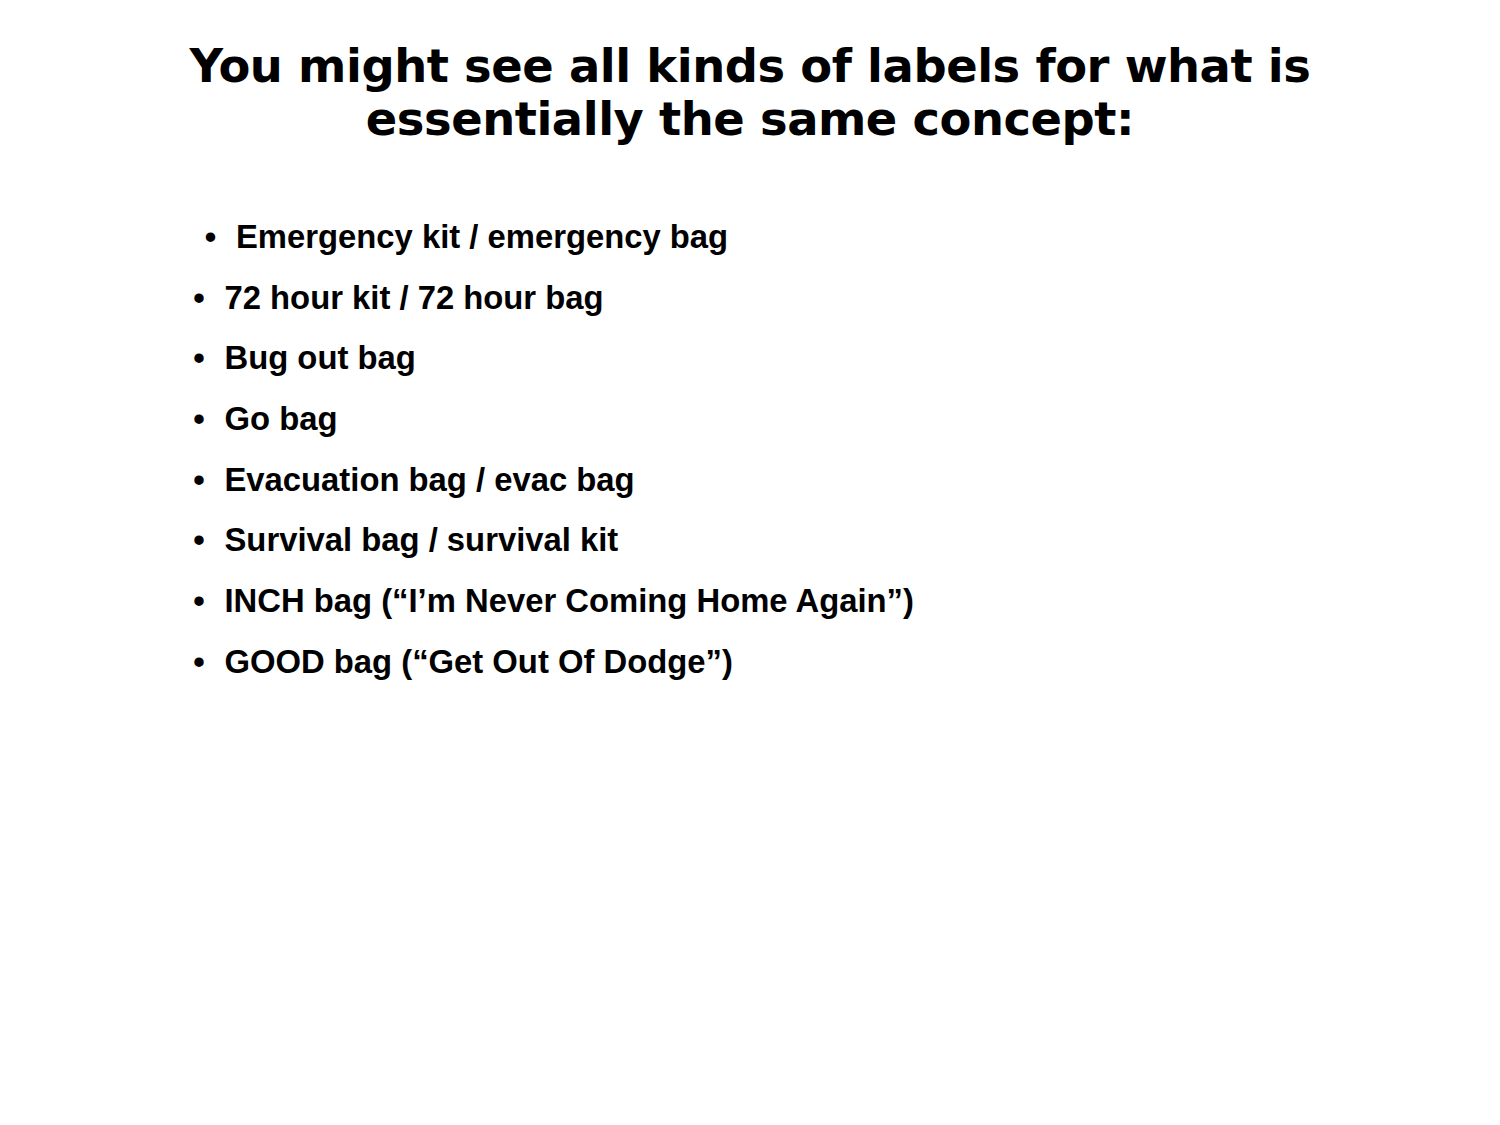You might see all kinds of labels for what is essentially the same concept:
Emergency kit / emergency bag
72 hour kit / 72 hour bag
Bug out bag
Go bag
Evacuation bag / evac bag
Survival bag / survival kit
INCH bag (“I’m Never Coming Home Again”)
GOOD bag (“Get Out Of Dodge”)